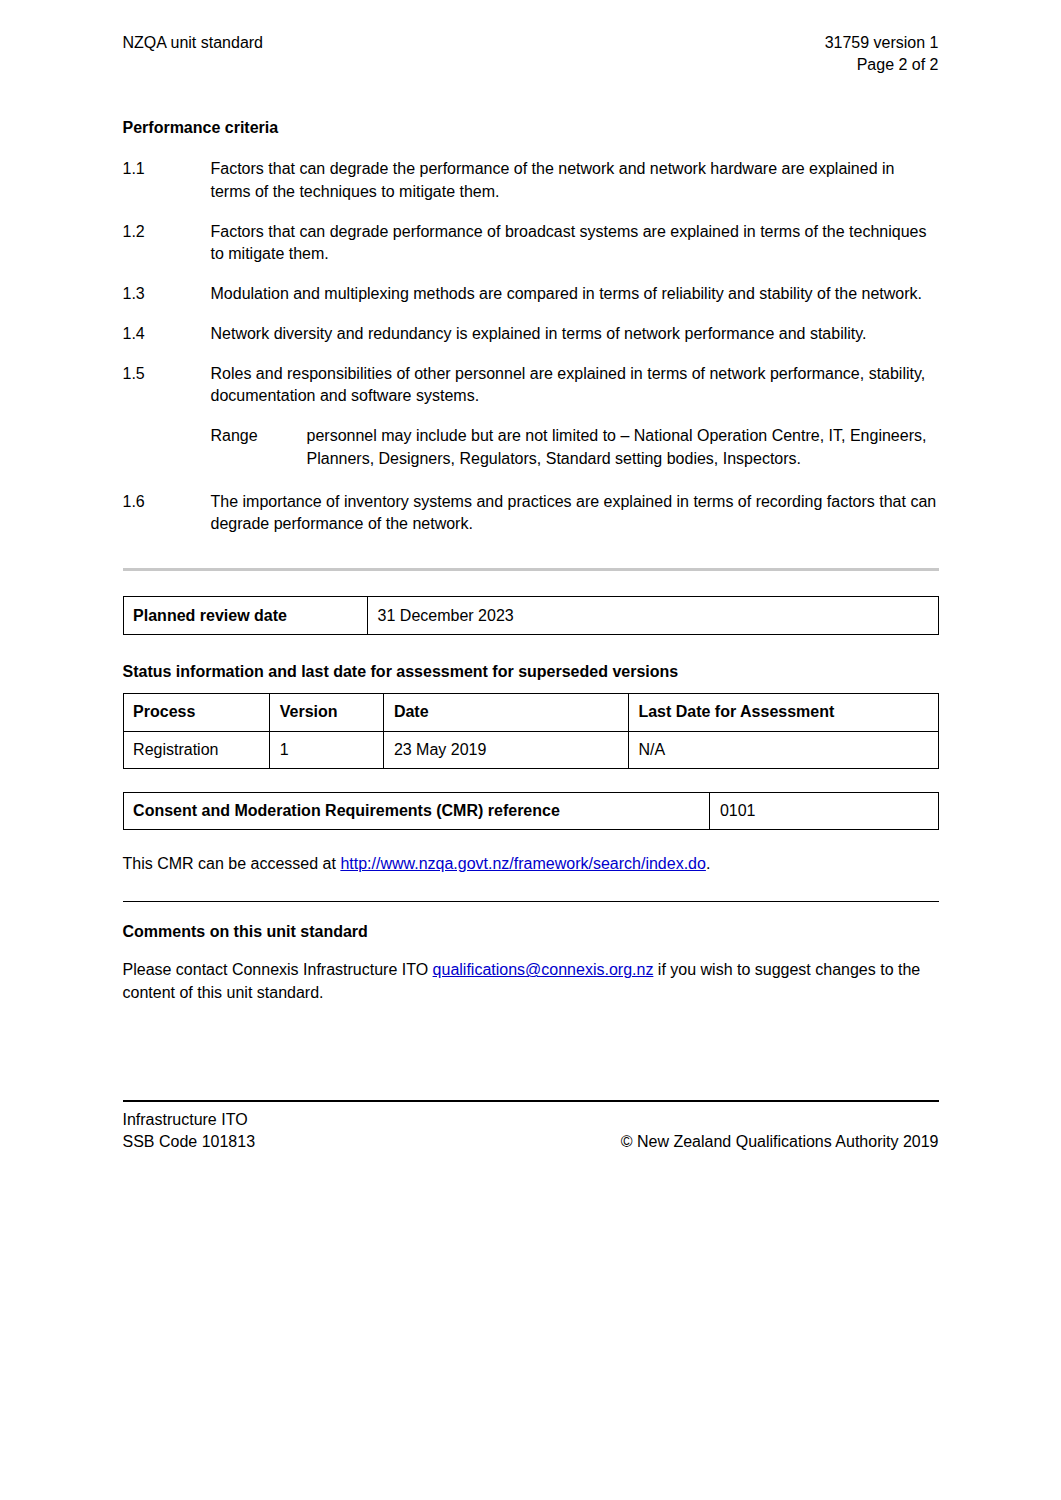NZQA unit standard
31759 version 1
Page 2 of 2
Performance criteria
1.1
Factors that can degrade the performance of the network and network hardware are explained in terms of the techniques to mitigate them.
1.2
Factors that can degrade performance of broadcast systems are explained in terms of the techniques to mitigate them.
1.3
Modulation and multiplexing methods are compared in terms of reliability and stability of the network.
1.4
Network diversity and redundancy is explained in terms of network performance and stability.
1.5
Roles and responsibilities of other personnel are explained in terms of network performance, stability, documentation and software systems.
Range
personnel may include but are not limited to – National Operation Centre, IT, Engineers, Planners, Designers, Regulators, Standard setting bodies, Inspectors.
1.6
The importance of inventory systems and practices are explained in terms of recording factors that can degrade performance of the network.
| Planned review date | 31 December 2023 |
Status information and last date for assessment for superseded versions
| Process | Version | Date | Last Date for Assessment |
| --- | --- | --- | --- |
| Registration | 1 | 23 May 2019 | N/A |
| Consent and Moderation Requirements (CMR) reference | 0101 |
This CMR can be accessed at http://www.nzqa.govt.nz/framework/search/index.do.
Comments on this unit standard
Please contact Connexis Infrastructure ITO qualifications@connexis.org.nz if you wish to suggest changes to the content of this unit standard.
Infrastructure ITO
SSB Code 101813
© New Zealand Qualifications Authority 2019